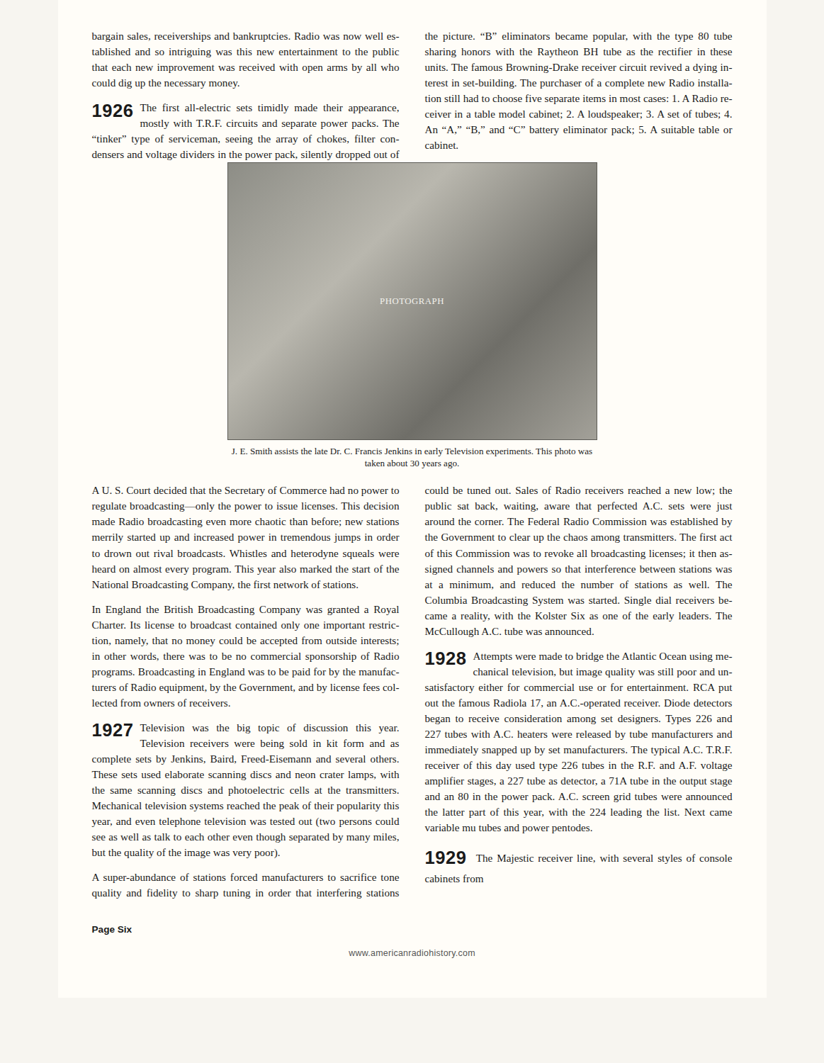bargain sales, receiverships and bankruptcies. Radio was now well established and so intriguing was this new entertainment to the public that each new improvement was received with open arms by all who could dig up the necessary money.
1926 The first all-electric sets timidly made their appearance, mostly with T.R.F. circuits and separate power packs. The “tinker” type of serviceman, seeing the array of chokes, filter condensers and voltage dividers in the power pack, silently dropped out of the picture. “B” eliminators became popular, with the type 80 tube sharing honors with the Raytheon BH tube as the rectifier in these units. The famous Browning-Drake receiver circuit revived a dying interest in set-building. The purchaser of a complete new Radio installation still had to choose five separate items in most cases: 1. A Radio receiver in a table model cabinet; 2. A loudspeaker; 3. A set of tubes; 4. An “A,” “B,” and “C” battery eliminator pack; 5. A suitable table or cabinet.
Photograph
J. E. Smith assists the late Dr. C. Francis Jenkins in early Television experiments. This photo was taken about 30 years ago.
A U. S. Court decided that the Secretary of Commerce had no power to regulate broadcasting—only the power to issue licenses. This decision made Radio broadcasting even more chaotic than before; new stations merrily started up and increased power in tremendous jumps in order to drown out rival broadcasts. Whistles and heterodyne squeals were heard on almost every program. This year also marked the start of the National Broadcasting Company, the first network of stations.
In England the British Broadcasting Company was granted a Royal Charter. Its license to broadcast contained only one important restriction, namely, that no money could be accepted from outside interests; in other words, there was to be no commercial sponsorship of Radio programs. Broadcasting in England was to be paid for by the manufacturers of Radio equipment, by the Government, and by license fees collected from owners of receivers.
1927 Television was the big topic of discussion this year. Television receivers were being sold in kit form and as complete sets by Jenkins, Baird, Freed-Eisemann and several others. These sets used elaborate scanning discs and neon crater lamps, with the same scanning discs and photoelectric cells at the transmitters. Mechanical television systems reached the peak of their popularity this year, and even telephone television was tested out (two persons could see as well as talk to each other even though separated by many miles, but the quality of the image was very poor).
A super-abundance of stations forced manufacturers to sacrifice tone quality and fidelity to sharp tuning in order that interfering stations could be tuned out. Sales of Radio receivers reached a new low; the public sat back, waiting, aware that perfected A.C. sets were just around the corner. The Federal Radio Commission was established by the Government to clear up the chaos among transmitters. The first act of this Commission was to revoke all broadcasting licenses; it then assigned channels and powers so that interference between stations was at a minimum, and reduced the number of stations as well. The Columbia Broadcasting System was started. Single dial receivers became a reality, with the Kolster Six as one of the early leaders. The McCullough A.C. tube was announced.
1928 Attempts were made to bridge the Atlantic Ocean using mechanical television, but image quality was still poor and unsatisfactory either for commercial use or for entertainment. RCA put out the famous Radiola 17, an A.C.-operated receiver. Diode detectors began to receive consideration among set designers. Types 226 and 227 tubes with A.C. heaters were released by tube manufacturers and immediately snapped up by set manufacturers. The typical A.C. T.R.F. receiver of this day used type 226 tubes in the R.F. and A.F. voltage amplifier stages, a 227 tube as detector, a 71A tube in the output stage and an 80 in the power pack. A.C. screen grid tubes were announced the latter part of this year, with the 224 leading the list. Next came variable mu tubes and power pentodes.
1929 The Majestic receiver line, with several styles of console cabinets from
Page Six
www.americanradiohistory.com